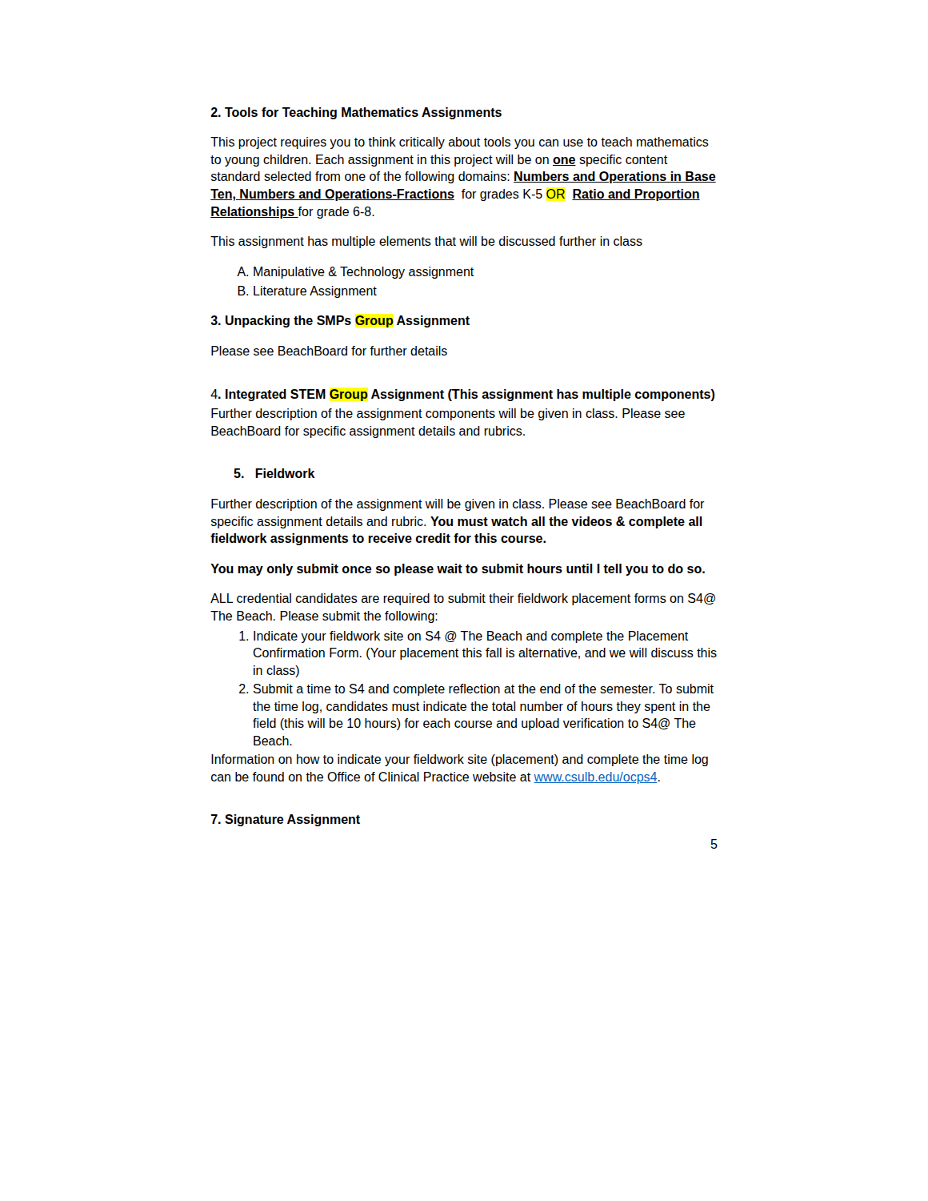2. Tools for Teaching Mathematics Assignments
This project requires you to think critically about tools you can use to teach mathematics to young children. Each assignment in this project will be on one specific content standard selected from one of the following domains: Numbers and Operations in Base Ten, Numbers and Operations-Fractions for grades K-5 OR Ratio and Proportion Relationships for grade 6-8.
This assignment has multiple elements that will be discussed further in class
Manipulative & Technology assignment
Literature Assignment
3. Unpacking the SMPs Group Assignment
Please see BeachBoard for further details
4. Integrated STEM Group Assignment (This assignment has multiple components)
Further description of the assignment components will be given in class. Please see BeachBoard for specific assignment details and rubrics.
5. Fieldwork
Further description of the assignment will be given in class. Please see BeachBoard for specific assignment details and rubric. You must watch all the videos & complete all fieldwork assignments to receive credit for this course.
You may only submit once so please wait to submit hours until I tell you to do so.
ALL credential candidates are required to submit their fieldwork placement forms on S4@ The Beach. Please submit the following:
Indicate your fieldwork site on S4 @ The Beach and complete the Placement Confirmation Form. (Your placement this fall is alternative, and we will discuss this in class)
Submit a time to S4 and complete reflection at the end of the semester. To submit the time log, candidates must indicate the total number of hours they spent in the field (this will be 10 hours) for each course and upload verification to S4@ The Beach.
Information on how to indicate your fieldwork site (placement) and complete the time log can be found on the Office of Clinical Practice website at www.csulb.edu/ocps4.
7. Signature Assignment
5